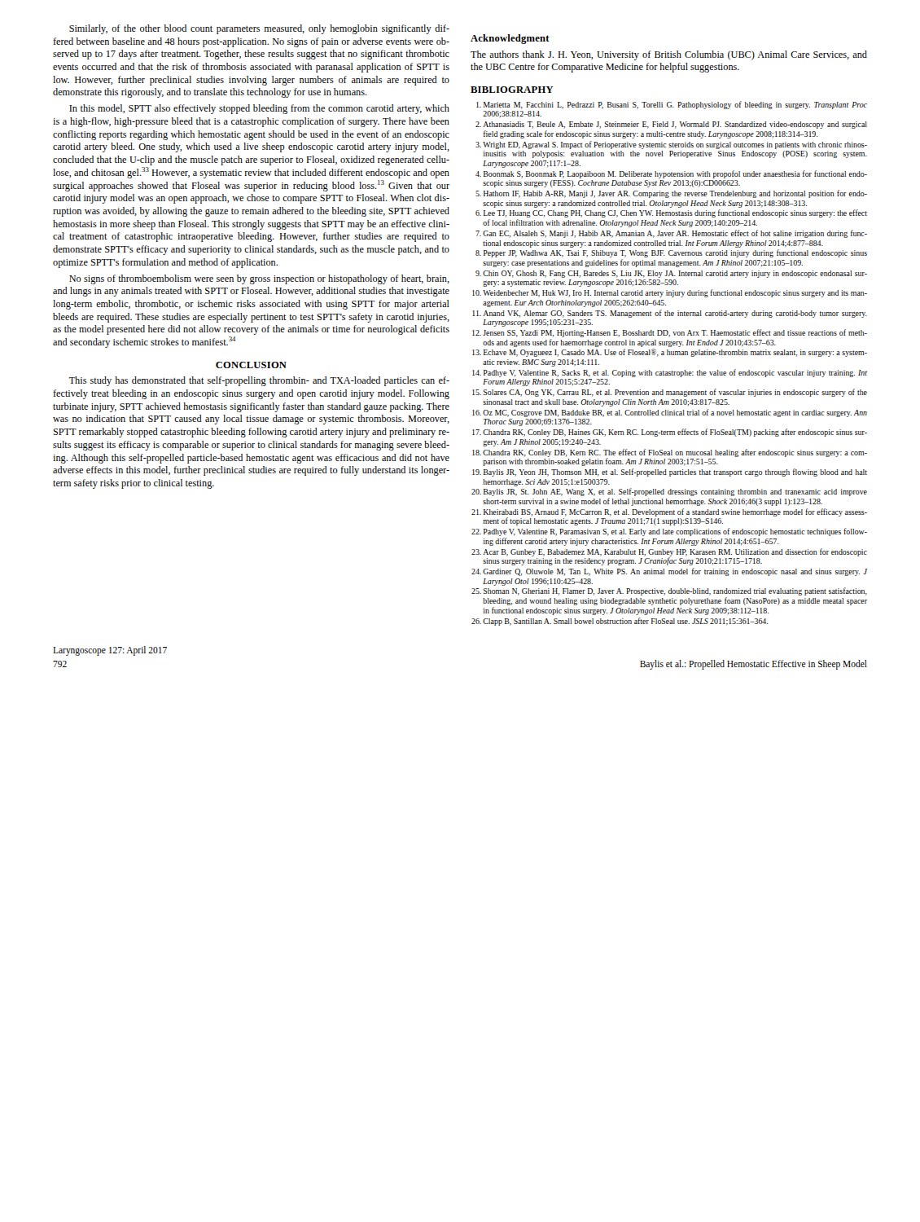Similarly, of the other blood count parameters measured, only hemoglobin significantly differed between baseline and 48 hours post-application. No signs of pain or adverse events were observed up to 17 days after treatment. Together, these results suggest that no significant thrombotic events occurred and that the risk of thrombosis associated with paranasal application of SPTT is low. However, further preclinical studies involving larger numbers of animals are required to demonstrate this rigorously, and to translate this technology for use in humans.
In this model, SPTT also effectively stopped bleeding from the common carotid artery, which is a high-flow, high-pressure bleed that is a catastrophic complication of surgery. There have been conflicting reports regarding which hemostatic agent should be used in the event of an endoscopic carotid artery bleed. One study, which used a live sheep endoscopic carotid artery injury model, concluded that the U-clip and the muscle patch are superior to Floseal, oxidized regenerated cellulose, and chitosan gel.33 However, a systematic review that included different endoscopic and open surgical approaches showed that Floseal was superior in reducing blood loss.13 Given that our carotid injury model was an open approach, we chose to compare SPTT to Floseal. When clot disruption was avoided, by allowing the gauze to remain adhered to the bleeding site, SPTT achieved hemostasis in more sheep than Floseal. This strongly suggests that SPTT may be an effective clinical treatment of catastrophic intraoperative bleeding. However, further studies are required to demonstrate SPTT's efficacy and superiority to clinical standards, such as the muscle patch, and to optimize SPTT's formulation and method of application.
No signs of thromboembolism were seen by gross inspection or histopathology of heart, brain, and lungs in any animals treated with SPTT or Floseal. However, additional studies that investigate long-term embolic, thrombotic, or ischemic risks associated with using SPTT for major arterial bleeds are required. These studies are especially pertinent to test SPTT's safety in carotid injuries, as the model presented here did not allow recovery of the animals or time for neurological deficits and secondary ischemic strokes to manifest.34
CONCLUSION
This study has demonstrated that self-propelling thrombin- and TXA-loaded particles can effectively treat bleeding in an endoscopic sinus surgery and open carotid injury model. Following turbinate injury, SPTT achieved hemostasis significantly faster than standard gauze packing. There was no indication that SPTT caused any local tissue damage or systemic thrombosis. Moreover, SPTT remarkably stopped catastrophic bleeding following carotid artery injury and preliminary results suggest its efficacy is comparable or superior to clinical standards for managing severe bleeding. Although this self-propelled particle-based hemostatic agent was efficacious and did not have adverse effects in this model, further preclinical studies are required to fully understand its longer-term safety risks prior to clinical testing.
Acknowledgment
The authors thank J. H. Yeon, University of British Columbia (UBC) Animal Care Services, and the UBC Centre for Comparative Medicine for helpful suggestions.
BIBLIOGRAPHY
Marietta M, Facchini L, Pedrazzi P, Busani S, Torelli G. Pathophysiology of bleeding in surgery. Transplant Proc 2006;38:812–814.
Athanasiadis T, Beule A, Embate J, Steinmeier E, Field J, Wormald PJ. Standardized video-endoscopy and surgical field grading scale for endoscopic sinus surgery: a multi-centre study. Laryngoscope 2008;118:314–319.
Wright ED, Agrawal S. Impact of Perioperative systemic steroids on surgical outcomes in patients with chronic rhinosinusitis with polyposis: evaluation with the novel Perioperative Sinus Endoscopy (POSE) scoring system. Laryngoscope 2007;117:1–28.
Boonmak S, Boonmak P, Laopaiboon M. Deliberate hypotension with propofol under anaesthesia for functional endoscopic sinus surgery (FESS). Cochrane Database Syst Rev 2013;(6):CD006623.
Hathorn IF, Habib A-RR, Manji J, Javer AR. Comparing the reverse Trendelenburg and horizontal position for endoscopic sinus surgery: a randomized controlled trial. Otolaryngol Head Neck Surg 2013;148:308–313.
Lee TJ, Huang CC, Chang PH, Chang CJ, Chen YW. Hemostasis during functional endoscopic sinus surgery: the effect of local infiltration with adrenaline. Otolaryngol Head Neck Surg 2009;140:209–214.
Gan EC, Alsaleh S, Manji J, Habib AR, Amanian A, Javer AR. Hemostatic effect of hot saline irrigation during functional endoscopic sinus surgery: a randomized controlled trial. Int Forum Allergy Rhinol 2014;4:877–884.
Pepper JP, Wadhwa AK, Tsai F, Shibuya T, Wong BJF. Cavernous carotid injury during functional endoscopic sinus surgery: case presentations and guidelines for optimal management. Am J Rhinol 2007;21:105–109.
Chin OY, Ghosh R, Fang CH, Baredes S, Liu JK, Eloy JA. Internal carotid artery injury in endoscopic endonasal surgery: a systematic review. Laryngoscope 2016;126:582–590.
Weidenbecher M, Huk WJ, Iro H. Internal carotid artery injury during functional endoscopic sinus surgery and its management. Eur Arch Otorhinolaryngol 2005;262:640–645.
Anand VK, Alemar GO, Sanders TS. Management of the internal carotid-artery during carotid-body tumor surgery. Laryngoscope 1995;105:231–235.
Jensen SS, Yazdi PM, Hjorting-Hansen E, Bosshardt DD, von Arx T. Haemostatic effect and tissue reactions of methods and agents used for haemorrhage control in apical surgery. Int Endod J 2010;43:57–63.
Echave M, Oyagueez I, Casado MA. Use of Floseal®, a human gelatine-thrombin matrix sealant, in surgery: a systematic review. BMC Surg 2014;14:111.
Padhye V, Valentine R, Sacks R, et al. Coping with catastrophe: the value of endoscopic vascular injury training. Int Forum Allergy Rhinol 2015;5:247–252.
Solares CA, Ong YK, Carrau RL, et al. Prevention and management of vascular injuries in endoscopic surgery of the sinonasal tract and skull base. Otolaryngol Clin North Am 2010;43:817–825.
Oz MC, Cosgrove DM, Badduke BR, et al. Controlled clinical trial of a novel hemostatic agent in cardiac surgery. Ann Thorac Surg 2000;69:1376–1382.
Chandra RK, Conley DB, Haines GK, Kern RC. Long-term effects of FloSeal(TM) packing after endoscopic sinus surgery. Am J Rhinol 2005;19:240–243.
Chandra RK, Conley DB, Kern RC. The effect of FloSeal on mucosal healing after endoscopic sinus surgery: a comparison with thrombin-soaked gelatin foam. Am J Rhinol 2003;17:51–55.
Baylis JR, Yeon JH, Thomson MH, et al. Self-propelled particles that transport cargo through flowing blood and halt hemorrhage. Sci Adv 2015;1:e1500379.
Baylis JR, St. John AE, Wang X, et al. Self-propelled dressings containing thrombin and tranexamic acid improve short-term survival in a swine model of lethal junctional hemorrhage. Shock 2016;46(3 suppl 1):123–128.
Kheirabadi BS, Arnaud F, McCarron R, et al. Development of a standard swine hemorrhage model for efficacy assessment of topical hemostatic agents. J Trauma 2011;71(1 suppl):S139–S146.
Padhye V, Valentine R, Paramasivan S, et al. Early and late complications of endoscopic hemostatic techniques following different carotid artery injury characteristics. Int Forum Allergy Rhinol 2014;4:651–657.
Acar B, Gunbey E, Babademez MA, Karabulut H, Gunbey HP, Karasen RM. Utilization and dissection for endoscopic sinus surgery training in the residency program. J Craniofac Surg 2010;21:1715–1718.
Gardiner Q, Oluwole M, Tan L, White PS. An animal model for training in endoscopic nasal and sinus surgery. J Laryngol Otol 1996;110:425–428.
Shoman N, Gheriani H, Flamer D, Javer A. Prospective, double-blind, randomized trial evaluating patient satisfaction, bleeding, and wound healing using biodegradable synthetic polyurethane foam (NasoPore) as a middle meatal spacer in functional endoscopic sinus surgery. J Otolaryngol Head Neck Surg 2009;38:112–118.
Clapp B, Santillan A. Small bowel obstruction after FloSeal use. JSLS 2011;15:361–364.
Laryngoscope 127: April 2017
792
Baylis et al.: Propelled Hemostatic Effective in Sheep Model